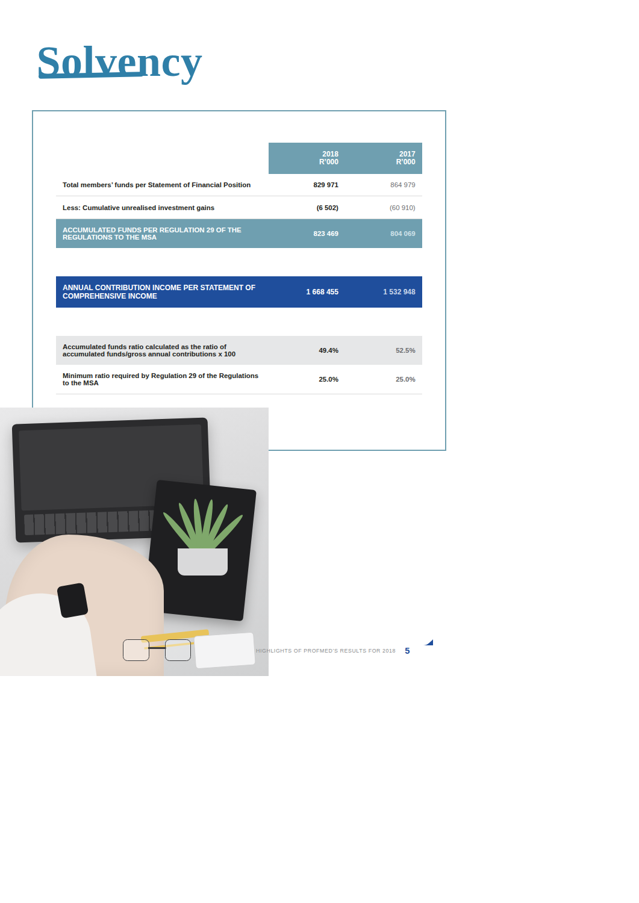Solvency
| | 2018 R’000 | 2017 R’000 |
| --- | --- | --- |
| Total members’ funds per Statement of Financial Position | 829 971 | 864 979 |
| Less: Cumulative unrealised investment gains | (6 502) | (60 910) |
| ACCUMULATED FUNDS PER REGULATION 29 OF THE REGULATIONS TO THE MSA | 823 469 | 804 069 |
| ANNUAL CONTRIBUTION INCOME PER STATEMENT OF COMPREHENSIVE INCOME | 1 668 455 | 1 532 948 |
| Accumulated funds ratio calculated as the ratio of accumulated funds/gross annual contributions x 100 | 49.4% | 52.5% |
| Minimum ratio required by Regulation 29 of the Regulations to the MSA | 25.0% | 25.0% |
Highlights of Profmed’s results for 2018 5